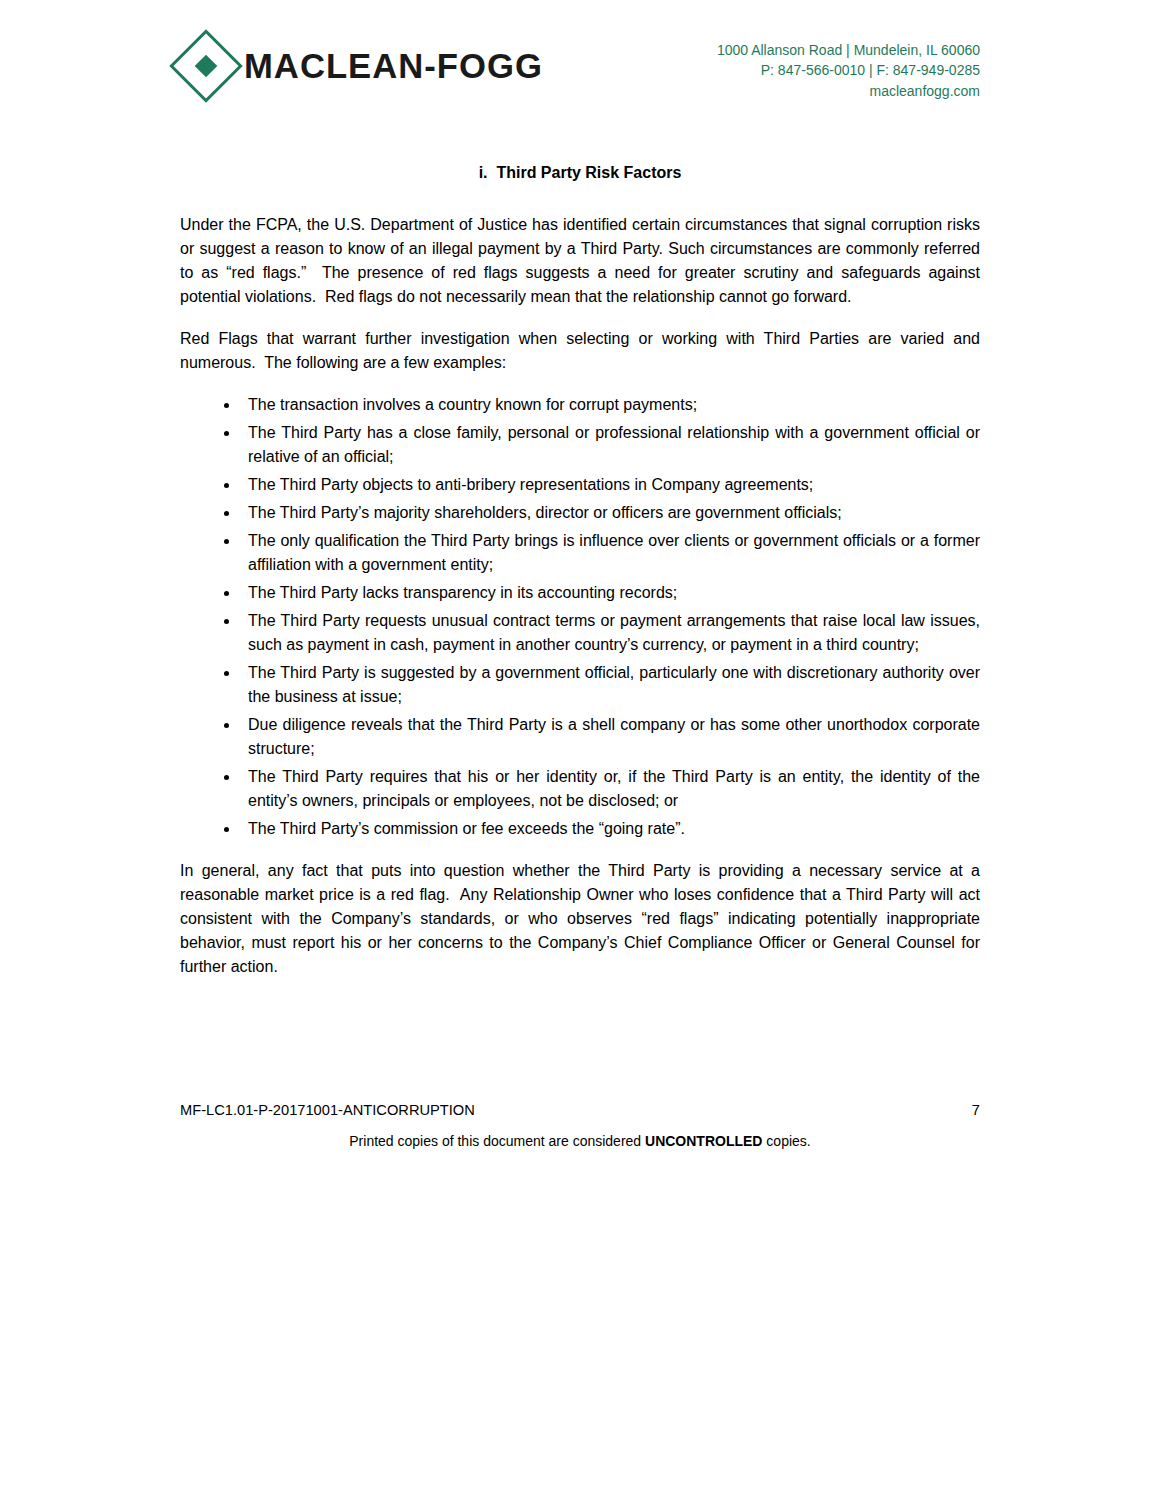MACLEAN-FOGG
1000 Allanson Road | Mundelein, IL 60060
P: 847-566-0010 | F: 847-949-0285
macleanfogg.com
i. Third Party Risk Factors
Under the FCPA, the U.S. Department of Justice has identified certain circumstances that signal corruption risks or suggest a reason to know of an illegal payment by a Third Party. Such circumstances are commonly referred to as “red flags.” The presence of red flags suggests a need for greater scrutiny and safeguards against potential violations. Red flags do not necessarily mean that the relationship cannot go forward.
Red Flags that warrant further investigation when selecting or working with Third Parties are varied and numerous. The following are a few examples:
The transaction involves a country known for corrupt payments;
The Third Party has a close family, personal or professional relationship with a government official or relative of an official;
The Third Party objects to anti-bribery representations in Company agreements;
The Third Party’s majority shareholders, director or officers are government officials;
The only qualification the Third Party brings is influence over clients or government officials or a former affiliation with a government entity;
The Third Party lacks transparency in its accounting records;
The Third Party requests unusual contract terms or payment arrangements that raise local law issues, such as payment in cash, payment in another country’s currency, or payment in a third country;
The Third Party is suggested by a government official, particularly one with discretionary authority over the business at issue;
Due diligence reveals that the Third Party is a shell company or has some other unorthodox corporate structure;
The Third Party requires that his or her identity or, if the Third Party is an entity, the identity of the entity’s owners, principals or employees, not be disclosed; or
The Third Party’s commission or fee exceeds the “going rate”.
In general, any fact that puts into question whether the Third Party is providing a necessary service at a reasonable market price is a red flag. Any Relationship Owner who loses confidence that a Third Party will act consistent with the Company’s standards, or who observes “red flags” indicating potentially inappropriate behavior, must report his or her concerns to the Company’s Chief Compliance Officer or General Counsel for further action.
MF-LC1.01-P-20171001-ANTICORRUPTION 7
Printed copies of this document are considered UNCONTROLLED copies.